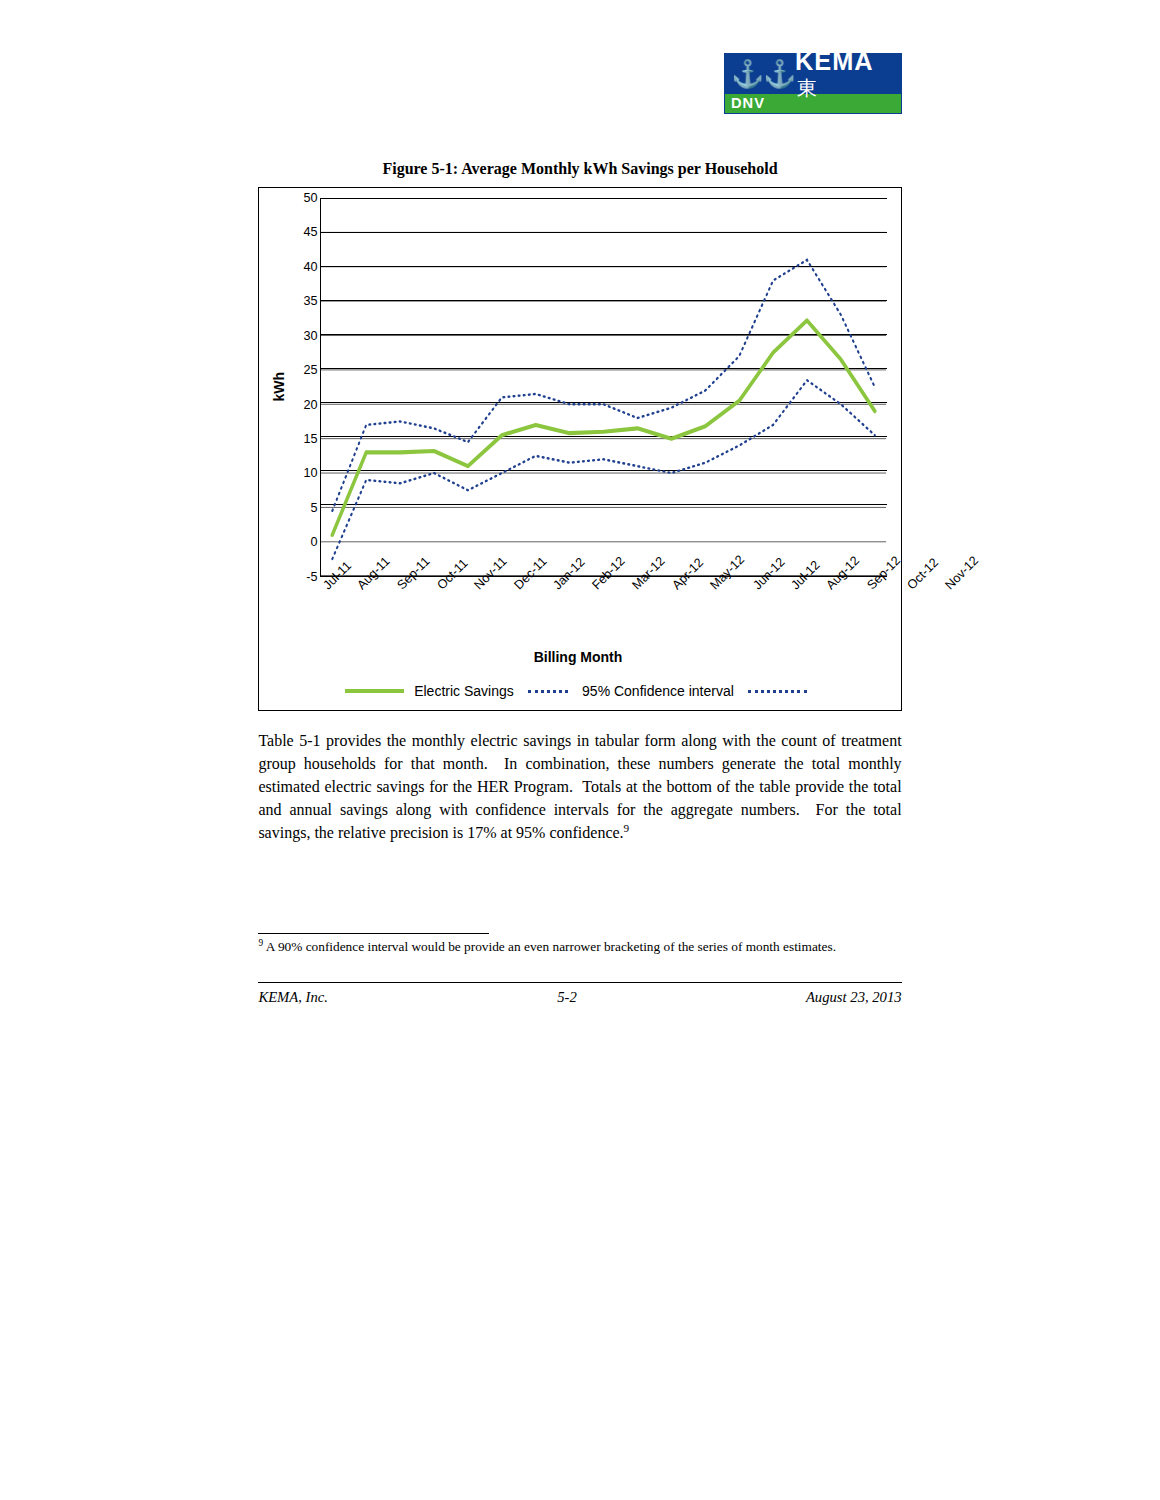⚓⚓ KEMA東
DNV
Figure 5-1: Average Monthly kWh Savings per Household
kWh
50 45 40 35 30 25 20 15 10 5 0 -5
Jul-11 Aug-11 Sep-11 Oct-11 Nov-11 Dec-11 Jan-12 Feb-12 Mar-12 Apr-12 May-12 Jun-12 Jul-12 Aug-12 Sep-12 Oct-12 Nov-12
Billing Month
Electric Savings 95% Confidence interval
Table 5-1 provides the monthly electric savings in tabular form along with the count of treatment group households for that month. In combination, these numbers generate the total monthly estimated electric savings for the HER Program. Totals at the bottom of the table provide the total and annual savings along with confidence intervals for the aggregate numbers. For the total savings, the relative precision is 17% at 95% confidence.9
9 A 90% confidence interval would be provide an even narrower bracketing of the series of month estimates.
KEMA, Inc. 5-2 August 23, 2013